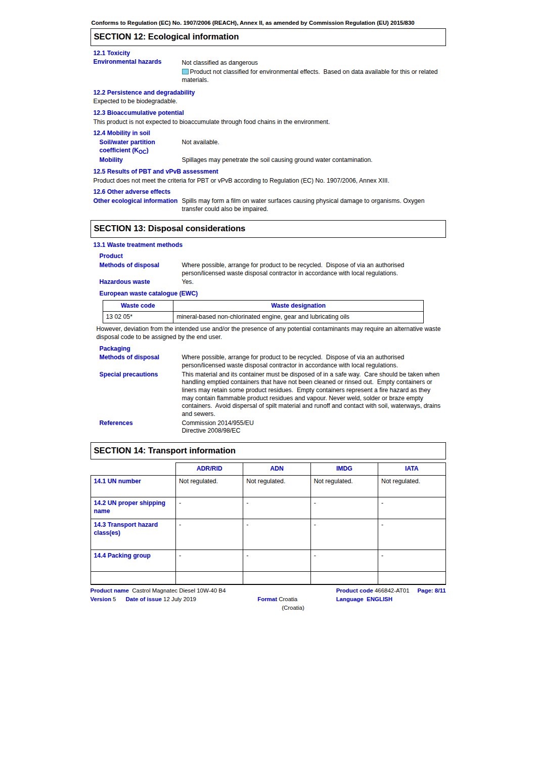Conforms to Regulation (EC) No. 1907/2006 (REACH), Annex II, as amended by Commission Regulation (EU) 2015/830
SECTION 12: Ecological information
12.1 Toxicity
Environmental hazards
Not classified as dangerous
Product not classified for environmental effects. Based on data available for this or related materials.
12.2 Persistence and degradability
Expected to be biodegradable.
12.3 Bioaccumulative potential
This product is not expected to bioaccumulate through food chains in the environment.
12.4 Mobility in soil
Soil/water partition coefficient (KOC)
Not available.
Mobility
Spillages may penetrate the soil causing ground water contamination.
12.5 Results of PBT and vPvB assessment
Product does not meet the criteria for PBT or vPvB according to Regulation (EC) No. 1907/2006, Annex XIII.
12.6 Other adverse effects
Other ecological information
Spills may form a film on water surfaces causing physical damage to organisms. Oxygen transfer could also be impaired.
SECTION 13: Disposal considerations
13.1 Waste treatment methods
Product
Methods of disposal
Where possible, arrange for product to be recycled. Dispose of via an authorised person/licensed waste disposal contractor in accordance with local regulations.
Hazardous waste
Yes.
European waste catalogue (EWC)
| Waste code | Waste designation |
| --- | --- |
| 13 02 05* | mineral-based non-chlorinated engine, gear and lubricating oils |
However, deviation from the intended use and/or the presence of any potential contaminants may require an alternative waste disposal code to be assigned by the end user.
Packaging
Methods of disposal
Where possible, arrange for product to be recycled. Dispose of via an authorised person/licensed waste disposal contractor in accordance with local regulations.
Special precautions
This material and its container must be disposed of in a safe way. Care should be taken when handling emptied containers that have not been cleaned or rinsed out. Empty containers or liners may retain some product residues. Empty containers represent a fire hazard as they may contain flammable product residues and vapour. Never weld, solder or braze empty containers. Avoid dispersal of spilt material and runoff and contact with soil, waterways, drains and sewers.
References
Commission 2014/955/EU
Directive 2008/98/EC
SECTION 14: Transport information
| | ADR/RID | ADN | IMDG | IATA |
| --- | --- | --- | --- | --- |
| 14.1 UN number | Not regulated. | Not regulated. | Not regulated. | Not regulated. |
| 14.2 UN proper shipping name | - | - | - | - |
| 14.3 Transport hazard class(es) | - | - | - | - |
| 14.4 Packing group | - | - | - | - |
Product name Castrol Magnatec Diesel 10W-40 B4
Version 5 Date of issue 12 July 2019
Format Croatia
(Croatia)
Product code 466842-AT01 Page: 8/11
Language ENGLISH